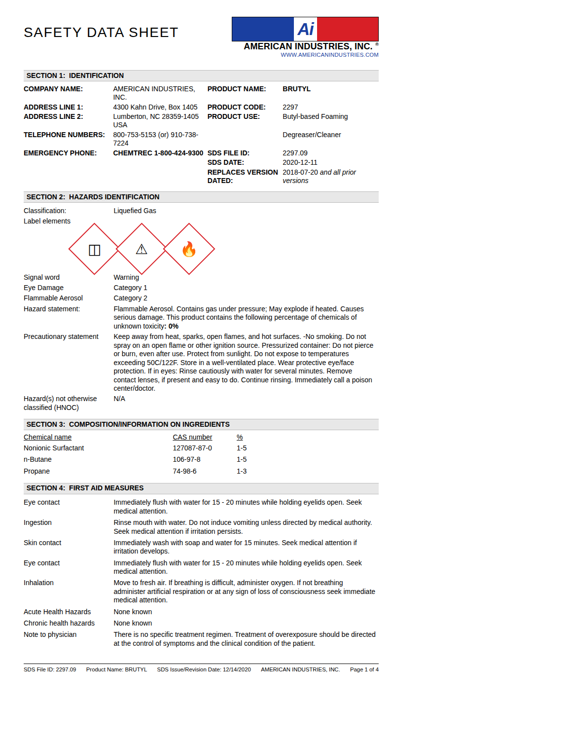SAFETY DATA SHEET
Ai
AMERICAN INDUSTRIES, INC. ®
WWW.AMERICANINDUSTRIES.COM
SECTION 1: IDENTIFICATION
| COMPANY NAME: | AMERICAN INDUSTRIES, INC. | PRODUCT NAME: | BRUTYL |
| ADDRESS LINE 1: | 4300 Kahn Drive, Box 1405 | PRODUCT CODE: | 2297 |
| ADDRESS LINE 2: | Lumberton, NC 28359-1405 USA | PRODUCT USE: | Butyl-based Foaming |
| TELEPHONE NUMBERS: | 800-753-5153 (or) 910-738-7224 | | Degreaser/Cleaner |
| EMERGENCY PHONE: | CHEMTREC 1-800-424-9300 | SDS FILE ID: | 2297.09 |
| | | SDS DATE: | 2020-12-11 |
| | | REPLACES VERSION DATED: | 2018-07-20 and all prior versions |
SECTION 2: HAZARDS IDENTIFICATION
| Classification: | Liquefied Gas |
| Label elements | |
◫
⚠
🔥
| Signal word | Warning |
| Eye Damage | Category 1 |
| Flammable Aerosol | Category 2 |
| Hazard statement: | Flammable Aerosol. Contains gas under pressure; May explode if heated. Causes serious damage. This product contains the following percentage of chemicals of unknown toxicity : 0% |
| Precautionary statement | Keep away from heat, sparks, open flames, and hot surfaces. -No smoking. Do not spray on an open flame or other ignition source. Pressurized container: Do not pierce or burn, even after use. Protect from sunlight. Do not expose to temperatures exceeding 50C/122F. Store in a well-ventilated place. Wear protective eye/face protection. If in eyes: Rinse cautiously with water for several minutes. Remove contact lenses, if present and easy to do. Continue rinsing. Immediately call a poison center/doctor. |
| Hazard(s) not otherwise classified (HNOC) | N/A |
SECTION 3: COMPOSITION/INFORMATION ON INGREDIENTS
| Chemical name | CAS number | % |
| --- | --- | --- |
| Nonionic Surfactant | 127087-87-0 | 1-5 |
| n-Butane | 106-97-8 | 1-5 |
| Propane | 74-98-6 | 1-3 |
SECTION 4: FIRST AID MEASURES
| Eye contact | Immediately flush with water for 15 - 20 minutes while holding eyelids open. Seek medical attention. |
| Ingestion | Rinse mouth with water. Do not induce vomiting unless directed by medical authority. Seek medical attention if irritation persists. |
| Skin contact | Immediately wash with soap and water for 15 minutes. Seek medical attention if irritation develops. |
| Eye contact | Immediately flush with water for 15 - 20 minutes while holding eyelids open. Seek medical attention. |
| Inhalation | Move to fresh air. If breathing is difficult, administer oxygen. If not breathing administer artificial respiration or at any sign of loss of consciousness seek immediate medical attention. |
| Acute Health Hazards | None known |
| Chronic health hazards | None known |
| Note to physician | There is no specific treatment regimen. Treatment of overexposure should be directed at the control of symptoms and the clinical condition of the patient. |
SDS File ID: 2297.09 Product Name: BRUTYL SDS Issue/Revision Date: 12/14/2020 AMERICAN INDUSTRIES, INC. Page 1 of 4